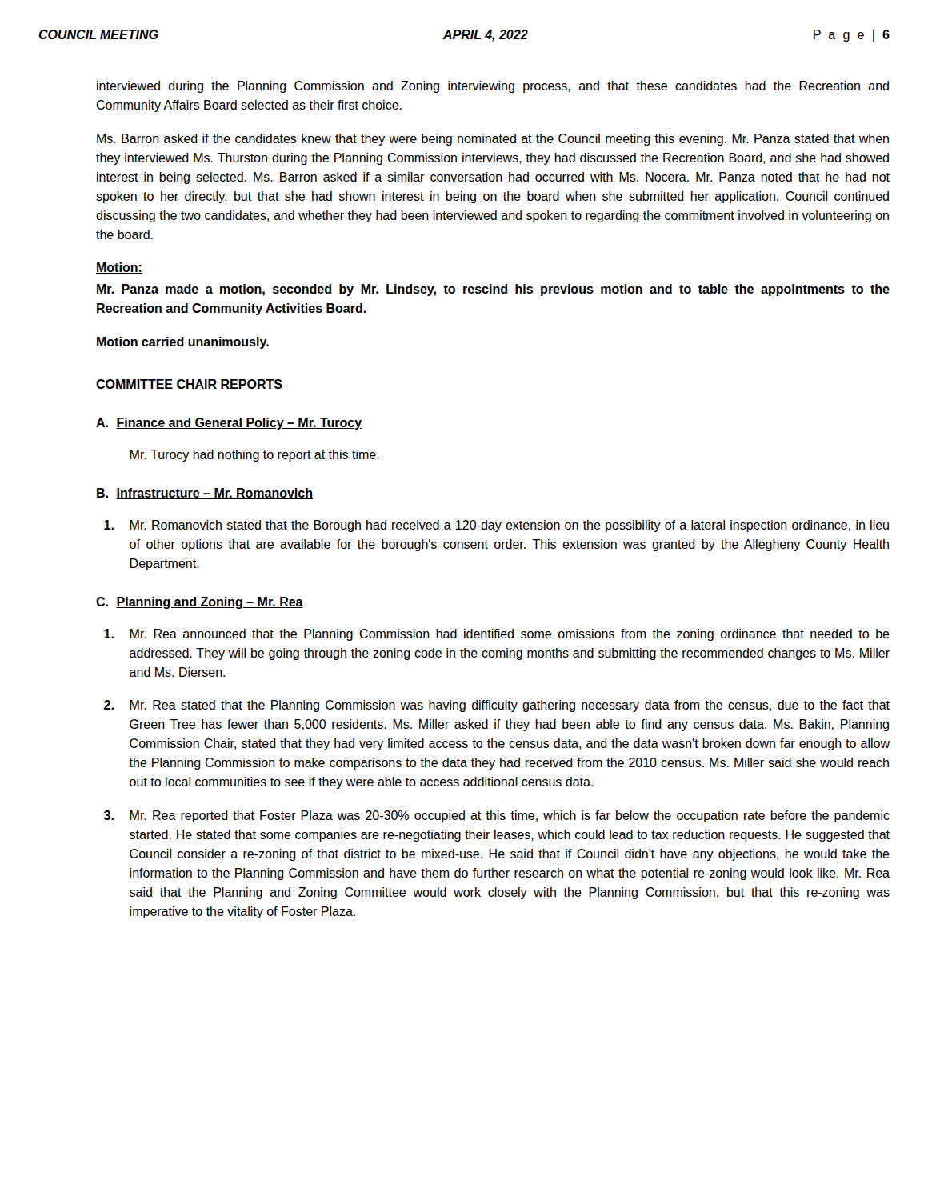COUNCIL MEETING APRIL 4, 2022 P a g e | 6
interviewed during the Planning Commission and Zoning interviewing process, and that these candidates had the Recreation and Community Affairs Board selected as their first choice.
Ms. Barron asked if the candidates knew that they were being nominated at the Council meeting this evening. Mr. Panza stated that when they interviewed Ms. Thurston during the Planning Commission interviews, they had discussed the Recreation Board, and she had showed interest in being selected. Ms. Barron asked if a similar conversation had occurred with Ms. Nocera. Mr. Panza noted that he had not spoken to her directly, but that she had shown interest in being on the board when she submitted her application. Council continued discussing the two candidates, and whether they had been interviewed and spoken to regarding the commitment involved in volunteering on the board.
Motion:
Mr. Panza made a motion, seconded by Mr. Lindsey, to rescind his previous motion and to table the appointments to the Recreation and Community Activities Board.
Motion carried unanimously.
COMMITTEE CHAIR REPORTS
A. Finance and General Policy – Mr. Turocy
Mr. Turocy had nothing to report at this time.
B. Infrastructure – Mr. Romanovich
Mr. Romanovich stated that the Borough had received a 120-day extension on the possibility of a lateral inspection ordinance, in lieu of other options that are available for the borough's consent order. This extension was granted by the Allegheny County Health Department.
C. Planning and Zoning – Mr. Rea
Mr. Rea announced that the Planning Commission had identified some omissions from the zoning ordinance that needed to be addressed. They will be going through the zoning code in the coming months and submitting the recommended changes to Ms. Miller and Ms. Diersen.
Mr. Rea stated that the Planning Commission was having difficulty gathering necessary data from the census, due to the fact that Green Tree has fewer than 5,000 residents. Ms. Miller asked if they had been able to find any census data. Ms. Bakin, Planning Commission Chair, stated that they had very limited access to the census data, and the data wasn't broken down far enough to allow the Planning Commission to make comparisons to the data they had received from the 2010 census. Ms. Miller said she would reach out to local communities to see if they were able to access additional census data.
Mr. Rea reported that Foster Plaza was 20-30% occupied at this time, which is far below the occupation rate before the pandemic started. He stated that some companies are re-negotiating their leases, which could lead to tax reduction requests. He suggested that Council consider a re-zoning of that district to be mixed-use. He said that if Council didn't have any objections, he would take the information to the Planning Commission and have them do further research on what the potential re-zoning would look like. Mr. Rea said that the Planning and Zoning Committee would work closely with the Planning Commission, but that this re-zoning was imperative to the vitality of Foster Plaza.